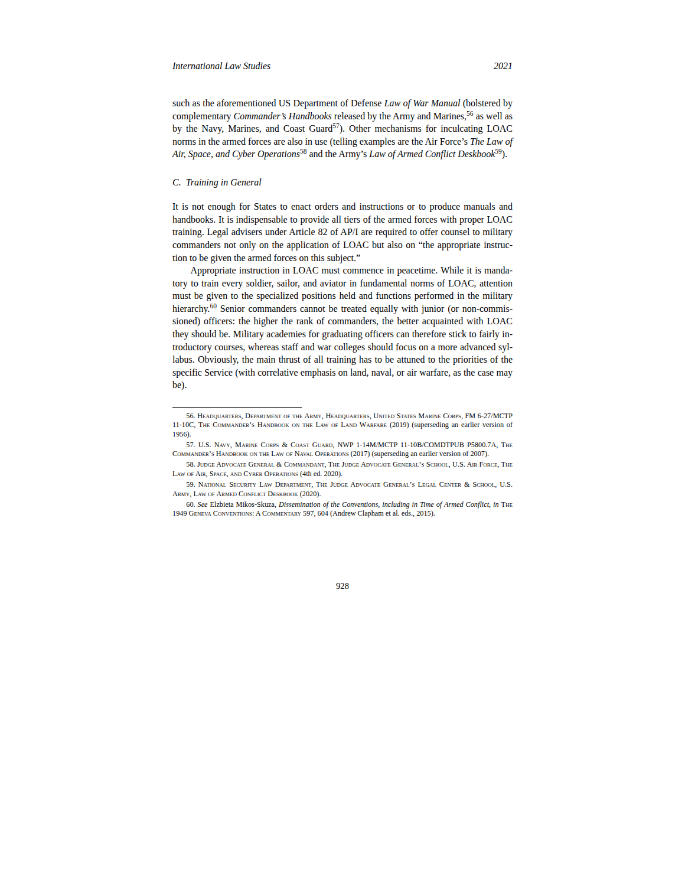International Law Studies 2021
such as the aforementioned US Department of Defense Law of War Manual (bolstered by complementary Commander’s Handbooks released by the Army and Marines,56 as well as by the Navy, Marines, and Coast Guard57). Other mechanisms for inculcating LOAC norms in the armed forces are also in use (telling examples are the Air Force’s The Law of Air, Space, and Cyber Operations58 and the Army’s Law of Armed Conflict Deskbook59).
C. Training in General
It is not enough for States to enact orders and instructions or to produce manuals and handbooks. It is indispensable to provide all tiers of the armed forces with proper LOAC training. Legal advisers under Article 82 of AP/I are required to offer counsel to military commanders not only on the application of LOAC but also on “the appropriate instruction to be given the armed forces on this subject.”
Appropriate instruction in LOAC must commence in peacetime. While it is mandatory to train every soldier, sailor, and aviator in fundamental norms of LOAC, attention must be given to the specialized positions held and functions performed in the military hierarchy.60 Senior commanders cannot be treated equally with junior (or non-commissioned) officers: the higher the rank of commanders, the better acquainted with LOAC they should be. Military academies for graduating officers can therefore stick to fairly introductory courses, whereas staff and war colleges should focus on a more advanced syllabus. Obviously, the main thrust of all training has to be attuned to the priorities of the specific Service (with correlative emphasis on land, naval, or air warfare, as the case may be).
56. Headquarters, Department of the Army, Headquarters, United States Marine Corps, FM 6-27/MCTP 11-10C, The Commander’s Handbook on the Law of Land Warfare (2019) (superseding an earlier version of 1956).
57. U.S. Navy, Marine Corps & Coast Guard, NWP 1-14M/MCTP 11-10B/COMDTPUB P5800.7A, The Commander’s Handbook on the Law of Naval Operations (2017) (superseding an earlier version of 2007).
58. Judge Advocate General & Commandant, The Judge Advocate General’s School, U.S. Air Force, The Law of Air, Space, and Cyber Operations (4th ed. 2020).
59. National Security Law Department, The Judge Advocate General’s Legal Center & School, U.S. Army, Law of Armed Conflict Deskbook (2020).
60. See Elzbieta Mikos-Skuza, Dissemination of the Conventions, including in Time of Armed Conflict, in The 1949 Geneva Conventions: A Commentary 597, 604 (Andrew Clapham et al. eds., 2015).
928